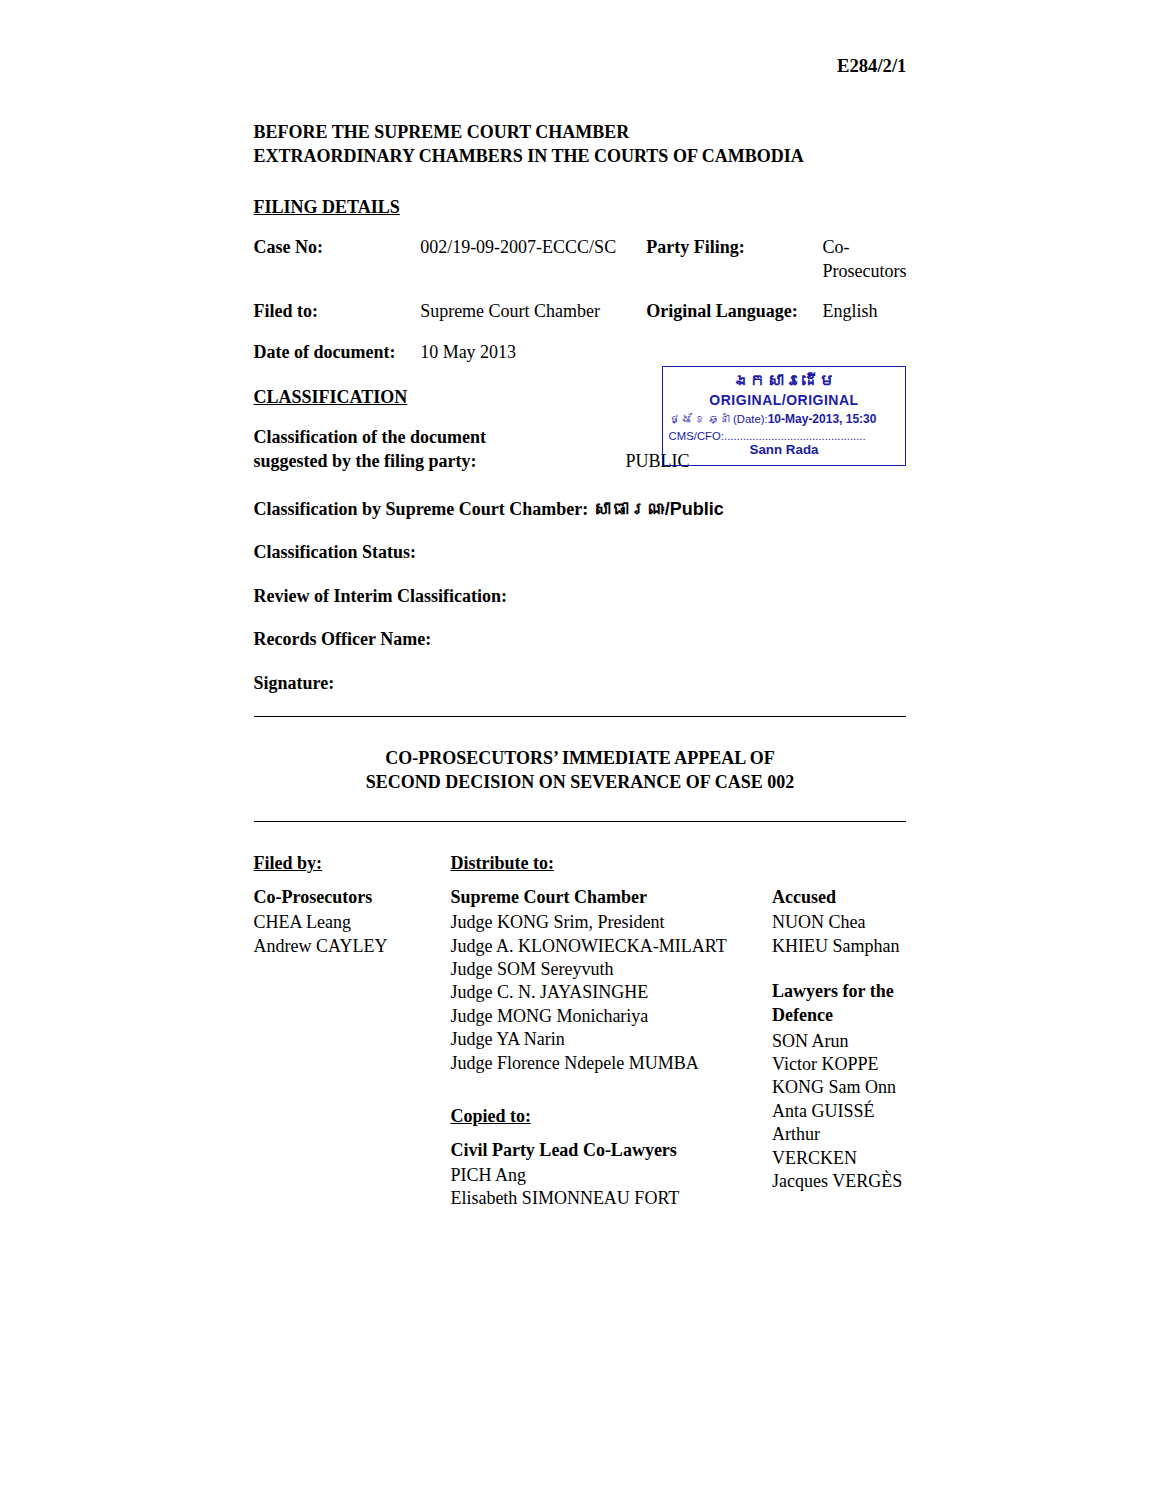E284/2/1
BEFORE THE SUPREME COURT CHAMBER
EXTRAORDINARY CHAMBERS IN THE COURTS OF CAMBODIA
FILING DETAILS
| Case No: | 002/19-09-2007-ECCC/SC | Party Filing: | Co-Prosecutors |
| Filed to: | Supreme Court Chamber | Original Language: | English |
| Date of document: | 10 May 2013 |
CLASSIFICATION
ឯកសារដើម
ORIGINAL/ORIGINAL
ថ្ងៃ ខែ ឆ្នាំ (Date):10-May-2013, 15:30
CMS/CFO:.............................................
Sann Rada
Classification of the document
suggested by the filing party:PUBLIC
Classification by Supreme Court Chamber: សាធារណៈ/Public
Classification Status:
Review of Interim Classification:
Records Officer Name:
Signature:
CO-PROSECUTORS’ IMMEDIATE APPEAL OF
SECOND DECISION ON SEVERANCE OF CASE 002
| Filed by: | Distribute to: | |
| Co-Prosecutors CHEA Leang Andrew CAYLEY | Supreme Court Chamber Judge KONG Srim, President Judge A. KLONOWIECKA-MILART Judge SOM Sereyvuth Judge C. N. JAYASINGHE Judge MONG Monichariya Judge YA Narin Judge Florence Ndepele MUMBA Copied to: Civil Party Lead Co-Lawyers PICH Ang Elisabeth SIMONNEAU FORT | Accused NUON Chea KHIEU Samphan Lawyers for the Defence SON Arun Victor KOPPE KONG Sam Onn Anta GUISSÉ Arthur VERCKEN Jacques VERGÈS |